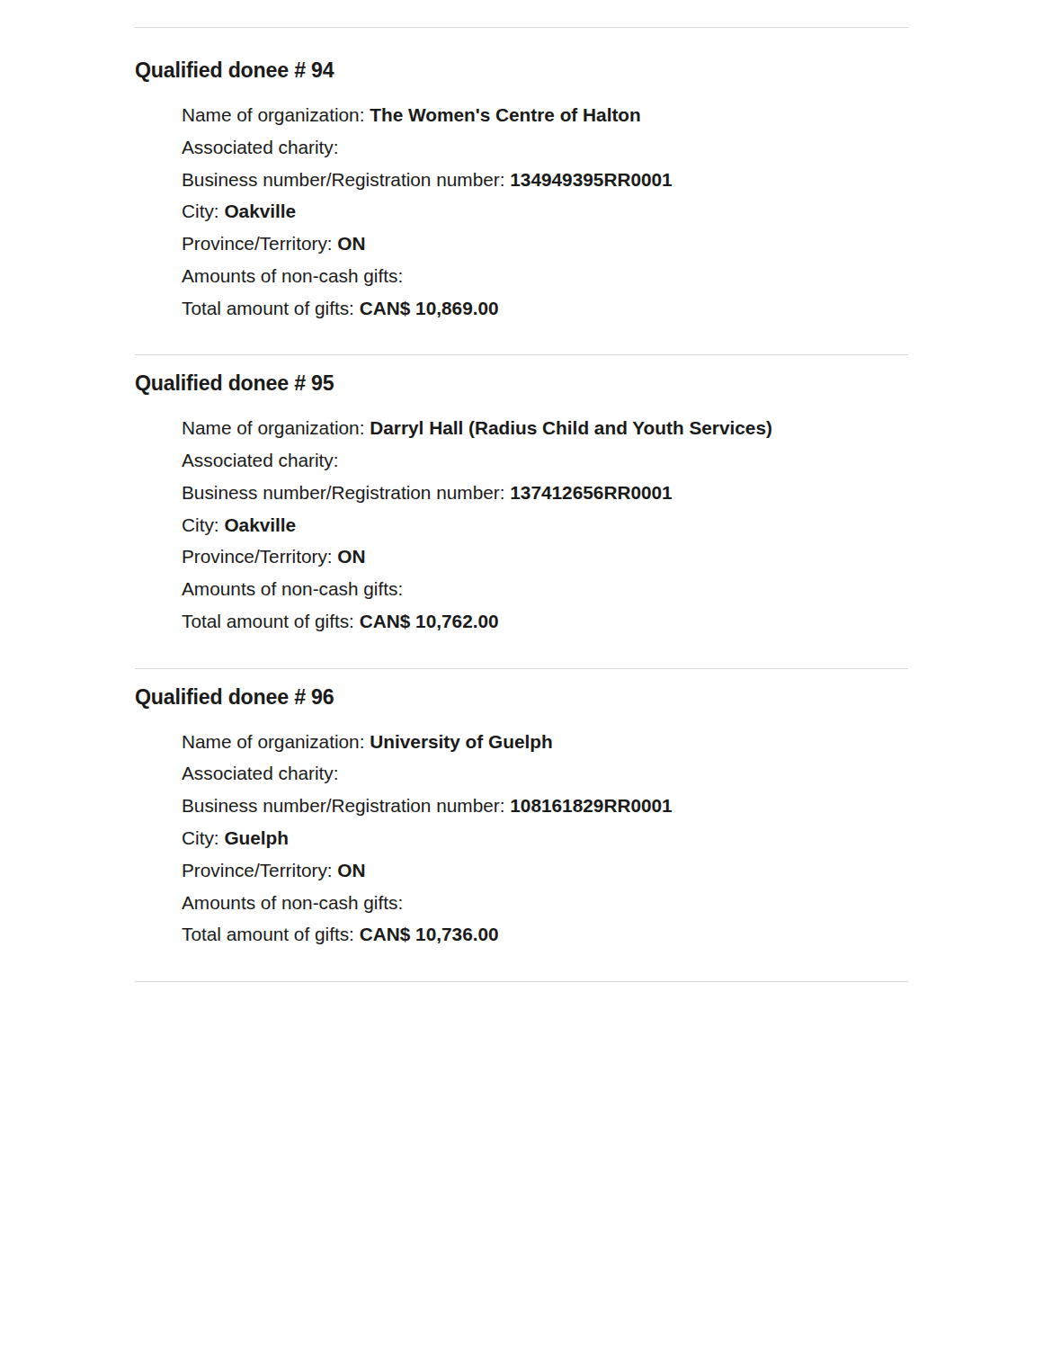Qualified donee # 94
Name of organization: The Women's Centre of Halton
Associated charity:
Business number/Registration number: 134949395RR0001
City: Oakville
Province/Territory: ON
Amounts of non-cash gifts:
Total amount of gifts: CAN$ 10,869.00
Qualified donee # 95
Name of organization: Darryl Hall (Radius Child and Youth Services)
Associated charity:
Business number/Registration number: 137412656RR0001
City: Oakville
Province/Territory: ON
Amounts of non-cash gifts:
Total amount of gifts: CAN$ 10,762.00
Qualified donee # 96
Name of organization: University of Guelph
Associated charity:
Business number/Registration number: 108161829RR0001
City: Guelph
Province/Territory: ON
Amounts of non-cash gifts:
Total amount of gifts: CAN$ 10,736.00